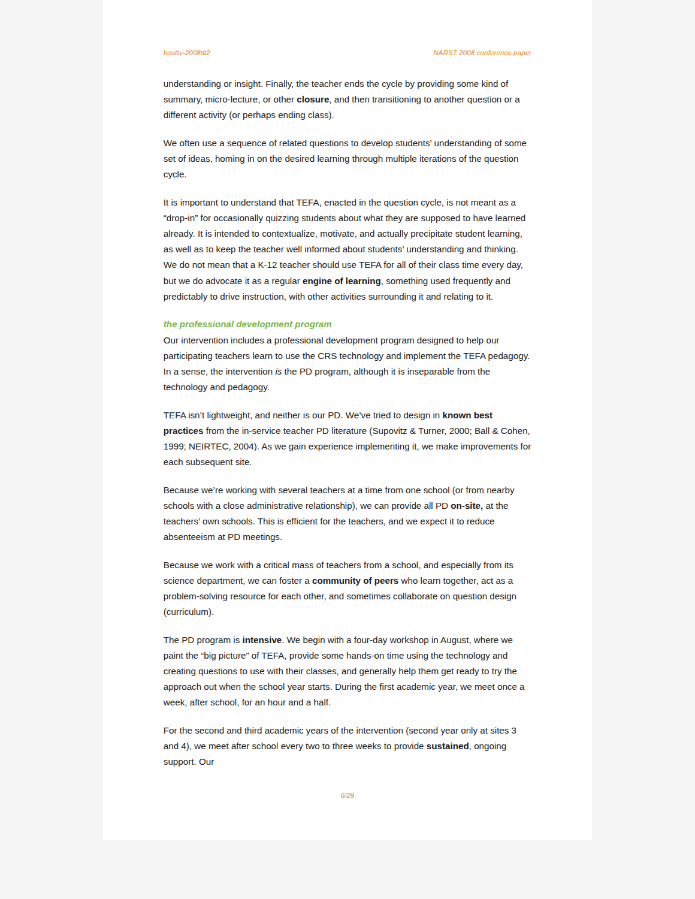beatty-2008tlt2 NARST 2008 conference paper
understanding or insight. Finally, the teacher ends the cycle by providing some kind of summary, micro-lecture, or other closure, and then transitioning to another question or a different activity (or perhaps ending class).
We often use a sequence of related questions to develop students’ understanding of some set of ideas, homing in on the desired learning through multiple iterations of the question cycle.
It is important to understand that TEFA, enacted in the question cycle, is not meant as a “drop-in” for occasionally quizzing students about what they are supposed to have learned already. It is intended to contextualize, motivate, and actually precipitate student learning, as well as to keep the teacher well informed about students’ understanding and thinking. We do not mean that a K-12 teacher should use TEFA for all of their class time every day, but we do advocate it as a regular engine of learning, something used frequently and predictably to drive instruction, with other activities surrounding it and relating to it.
the professional development program
Our intervention includes a professional development program designed to help our participating teachers learn to use the CRS technology and implement the TEFA pedagogy. In a sense, the intervention is the PD program, although it is inseparable from the technology and pedagogy.
TEFA isn’t lightweight, and neither is our PD. We’ve tried to design in known best practices from the in-service teacher PD literature (Supovitz & Turner, 2000; Ball & Cohen, 1999; NEIRTEC, 2004). As we gain experience implementing it, we make improvements for each subsequent site.
Because we’re working with several teachers at a time from one school (or from nearby schools with a close administrative relationship), we can provide all PD on-site, at the teachers’ own schools. This is efficient for the teachers, and we expect it to reduce absenteeism at PD meetings.
Because we work with a critical mass of teachers from a school, and especially from its science department, we can foster a community of peers who learn together, act as a problem-solving resource for each other, and sometimes collaborate on question design (curriculum).
The PD program is intensive. We begin with a four-day workshop in August, where we paint the “big picture” of TEFA, provide some hands-on time using the technology and creating questions to use with their classes, and generally help them get ready to try the approach out when the school year starts. During the first academic year, we meet once a week, after school, for an hour and a half.
For the second and third academic years of the intervention (second year only at sites 3 and 4), we meet after school every two to three weeks to provide sustained, ongoing support. Our
6/29